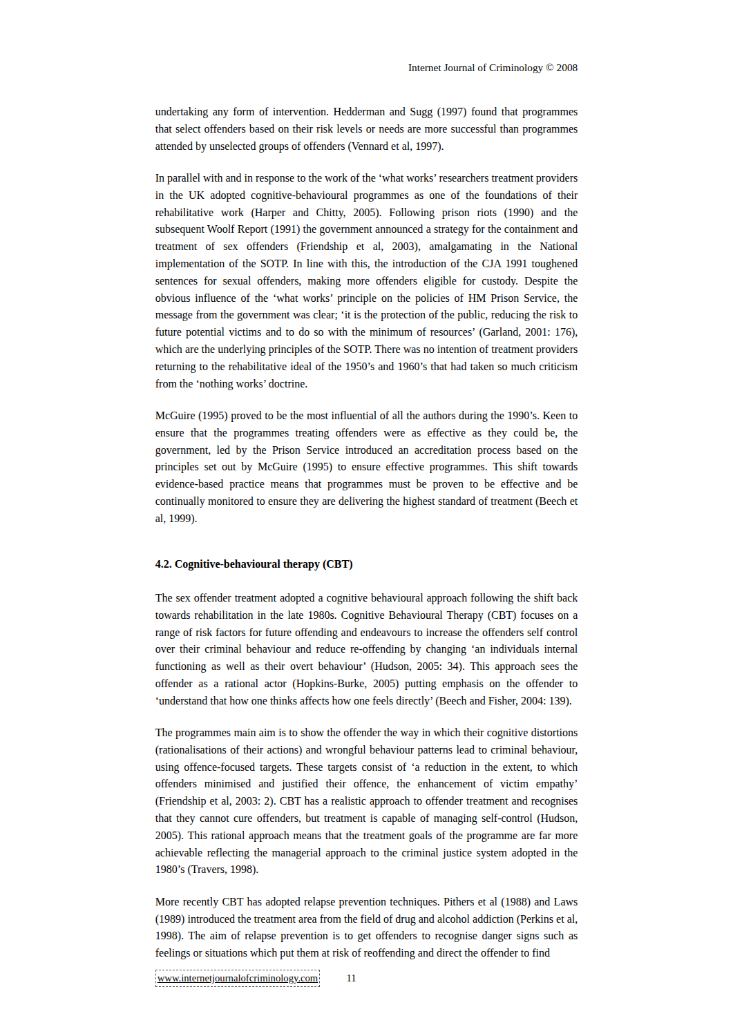Internet Journal of Criminology © 2008
undertaking any form of intervention. Hedderman and Sugg (1997) found that programmes that select offenders based on their risk levels or needs are more successful than programmes attended by unselected groups of offenders (Vennard et al, 1997).
In parallel with and in response to the work of the ‘what works’ researchers treatment providers in the UK adopted cognitive-behavioural programmes as one of the foundations of their rehabilitative work (Harper and Chitty, 2005). Following prison riots (1990) and the subsequent Woolf Report (1991) the government announced a strategy for the containment and treatment of sex offenders (Friendship et al, 2003), amalgamating in the National implementation of the SOTP. In line with this, the introduction of the CJA 1991 toughened sentences for sexual offenders, making more offenders eligible for custody. Despite the obvious influence of the ‘what works’ principle on the policies of HM Prison Service, the message from the government was clear; ‘it is the protection of the public, reducing the risk to future potential victims and to do so with the minimum of resources’ (Garland, 2001: 176), which are the underlying principles of the SOTP. There was no intention of treatment providers returning to the rehabilitative ideal of the 1950’s and 1960’s that had taken so much criticism from the ‘nothing works’ doctrine.
McGuire (1995) proved to be the most influential of all the authors during the 1990’s. Keen to ensure that the programmes treating offenders were as effective as they could be, the government, led by the Prison Service introduced an accreditation process based on the principles set out by McGuire (1995) to ensure effective programmes. This shift towards evidence-based practice means that programmes must be proven to be effective and be continually monitored to ensure they are delivering the highest standard of treatment (Beech et al, 1999).
4.2. Cognitive-behavioural therapy (CBT)
The sex offender treatment adopted a cognitive behavioural approach following the shift back towards rehabilitation in the late 1980s. Cognitive Behavioural Therapy (CBT) focuses on a range of risk factors for future offending and endeavours to increase the offenders self control over their criminal behaviour and reduce re-offending by changing ‘an individuals internal functioning as well as their overt behaviour’ (Hudson, 2005: 34). This approach sees the offender as a rational actor (Hopkins-Burke, 2005) putting emphasis on the offender to ‘understand that how one thinks affects how one feels directly’ (Beech and Fisher, 2004: 139).
The programmes main aim is to show the offender the way in which their cognitive distortions (rationalisations of their actions) and wrongful behaviour patterns lead to criminal behaviour, using offence-focused targets. These targets consist of ‘a reduction in the extent, to which offenders minimised and justified their offence, the enhancement of victim empathy’ (Friendship et al, 2003: 2). CBT has a realistic approach to offender treatment and recognises that they cannot cure offenders, but treatment is capable of managing self-control (Hudson, 2005). This rational approach means that the treatment goals of the programme are far more achievable reflecting the managerial approach to the criminal justice system adopted in the 1980’s (Travers, 1998).
More recently CBT has adopted relapse prevention techniques. Pithers et al (1988) and Laws (1989) introduced the treatment area from the field of drug and alcohol addiction (Perkins et al, 1998). The aim of relapse prevention is to get offenders to recognise danger signs such as feelings or situations which put them at risk of reoffending and direct the offender to find
www.internetjournalofcriminology.com 11